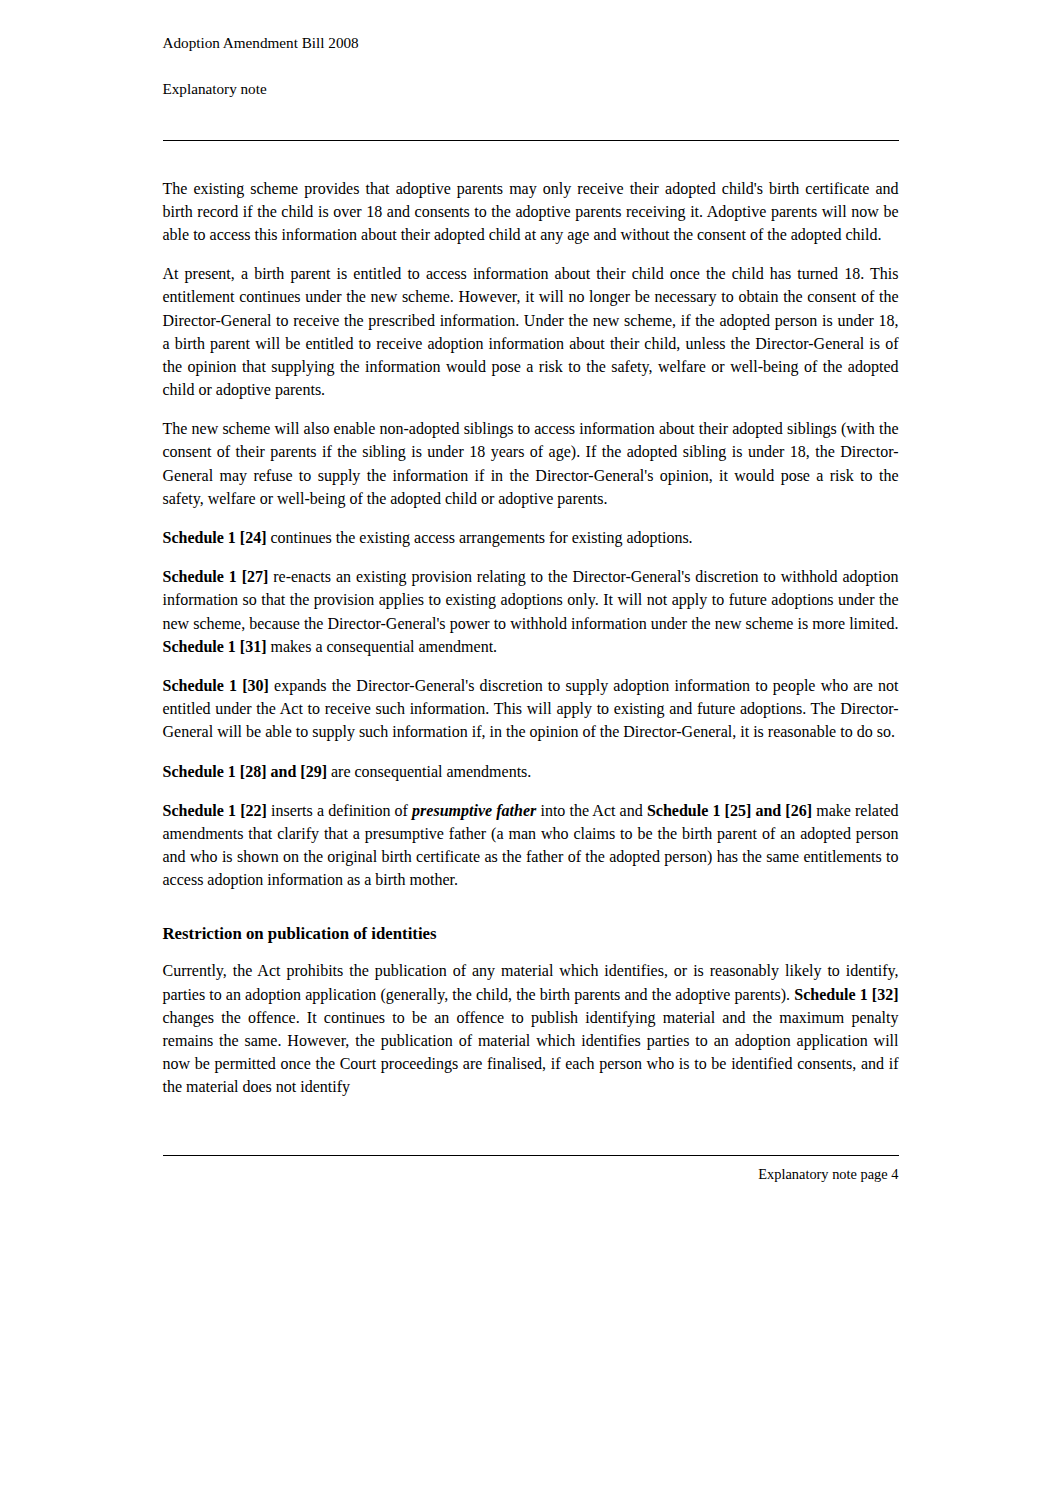Adoption Amendment Bill 2008
Explanatory note
The existing scheme provides that adoptive parents may only receive their adopted child's birth certificate and birth record if the child is over 18 and consents to the adoptive parents receiving it. Adoptive parents will now be able to access this information about their adopted child at any age and without the consent of the adopted child.
At present, a birth parent is entitled to access information about their child once the child has turned 18. This entitlement continues under the new scheme. However, it will no longer be necessary to obtain the consent of the Director-General to receive the prescribed information. Under the new scheme, if the adopted person is under 18, a birth parent will be entitled to receive adoption information about their child, unless the Director-General is of the opinion that supplying the information would pose a risk to the safety, welfare or well-being of the adopted child or adoptive parents.
The new scheme will also enable non-adopted siblings to access information about their adopted siblings (with the consent of their parents if the sibling is under 18 years of age). If the adopted sibling is under 18, the Director-General may refuse to supply the information if in the Director-General's opinion, it would pose a risk to the safety, welfare or well-being of the adopted child or adoptive parents.
Schedule 1 [24] continues the existing access arrangements for existing adoptions.
Schedule 1 [27] re-enacts an existing provision relating to the Director-General's discretion to withhold adoption information so that the provision applies to existing adoptions only. It will not apply to future adoptions under the new scheme, because the Director-General's power to withhold information under the new scheme is more limited. Schedule 1 [31] makes a consequential amendment.
Schedule 1 [30] expands the Director-General's discretion to supply adoption information to people who are not entitled under the Act to receive such information. This will apply to existing and future adoptions. The Director-General will be able to supply such information if, in the opinion of the Director-General, it is reasonable to do so.
Schedule 1 [28] and [29] are consequential amendments.
Schedule 1 [22] inserts a definition of presumptive father into the Act and Schedule 1 [25] and [26] make related amendments that clarify that a presumptive father (a man who claims to be the birth parent of an adopted person and who is shown on the original birth certificate as the father of the adopted person) has the same entitlements to access adoption information as a birth mother.
Restriction on publication of identities
Currently, the Act prohibits the publication of any material which identifies, or is reasonably likely to identify, parties to an adoption application (generally, the child, the birth parents and the adoptive parents). Schedule 1 [32] changes the offence. It continues to be an offence to publish identifying material and the maximum penalty remains the same. However, the publication of material which identifies parties to an adoption application will now be permitted once the Court proceedings are finalised, if each person who is to be identified consents, and if the material does not identify
Explanatory note page 4